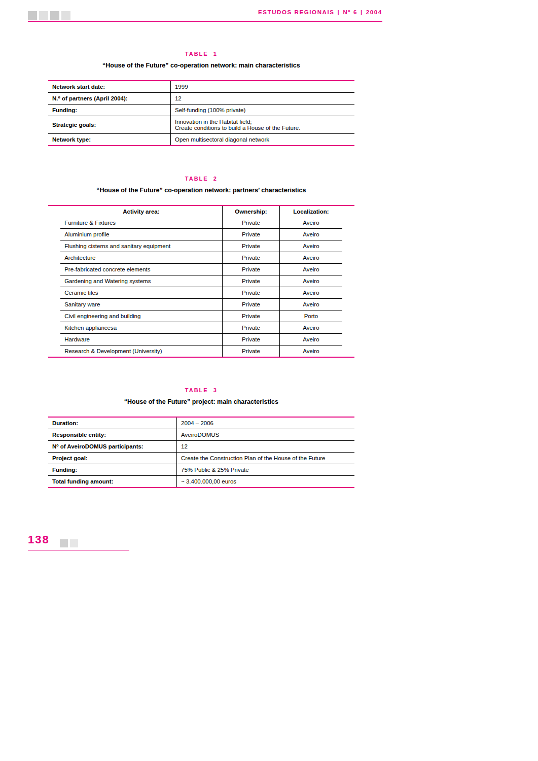Estudos Regionais|Nº 6|2004
Table 1
“House of the Future” co-operation network: main characteristics
| Network start date: | 1999 |
| N.º of partners (April 2004): | 12 |
| Funding: | Self-funding (100% private) |
| Strategic goals: | Innovation in the Habitat field; Create conditions to build a House of the Future. |
| Network type: | Open multisectoral diagonal network |
Table 2
“House of the Future” co-operation network: partners’ characteristics
| Activity area: | Ownership: | Localization: |
| --- | --- | --- |
| Furniture & Fixtures | Private | Aveiro |
| Aluminium profile | Private | Aveiro |
| Flushing cisterns and sanitary equipment | Private | Aveiro |
| Architecture | Private | Aveiro |
| Pre-fabricated concrete elements | Private | Aveiro |
| Gardening and Watering systems | Private | Aveiro |
| Ceramic tiles | Private | Aveiro |
| Sanitary ware | Private | Aveiro |
| Civil engineering and building | Private | Porto |
| Kitchen appliancesa | Private | Aveiro |
| Hardware | Private | Aveiro |
| Research & Development (University) | Private | Aveiro |
Table 3
“House of the Future” project: main characteristics
| Duration: | 2004 – 2006 |
| Responsible entity: | AveiroDOMUS |
| Nº of AveiroDOMUS participants: | 12 |
| Project goal: | Create the Construction Plan of the House of the Future |
| Funding: | 75% Public & 25% Private |
| Total funding amount: | ~ 3.400.000,00 euros |
138